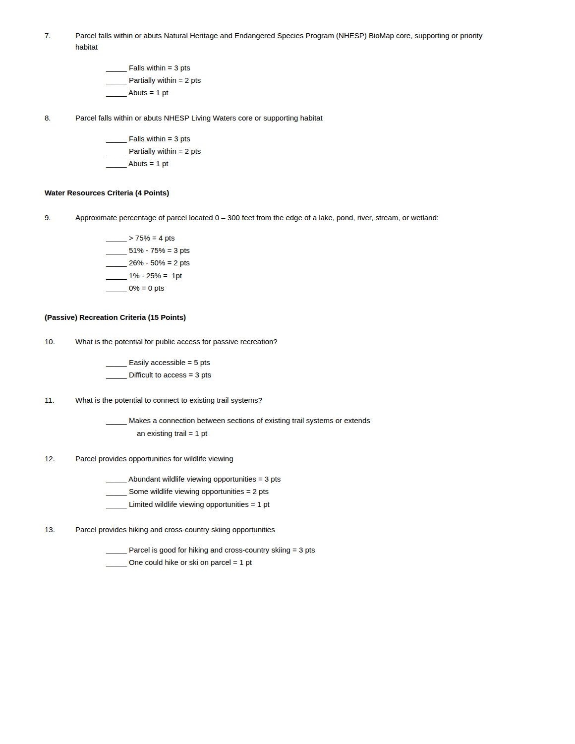7.
Parcel falls within or abuts Natural Heritage and Endangered Species Program (NHESP) BioMap core, supporting or priority habitat
_____ Falls within = 3 pts
_____ Partially within = 2 pts
_____ Abuts = 1 pt
8.
Parcel falls within or abuts NHESP Living Waters core or supporting habitat
_____ Falls within = 3 pts
_____ Partially within = 2 pts
_____ Abuts = 1 pt
Water Resources Criteria (4 Points)
9.
Approximate percentage of parcel located 0 – 300 feet from the edge of a lake, pond, river, stream, or wetland:
_____ > 75% = 4 pts
_____ 51% - 75% = 3 pts
_____ 26% - 50% = 2 pts
_____ 1% - 25% = 1pt
_____ 0% = 0 pts
(Passive) Recreation Criteria (15 Points)
10.
What is the potential for public access for passive recreation?
_____ Easily accessible = 5 pts
_____ Difficult to access = 3 pts
11.
What is the potential to connect to existing trail systems?
_____ Makes a connection between sections of existing trail systems or extends
an existing trail = 1 pt
12.
Parcel provides opportunities for wildlife viewing
_____ Abundant wildlife viewing opportunities = 3 pts
_____ Some wildlife viewing opportunities = 2 pts
_____ Limited wildlife viewing opportunities = 1 pt
13.
Parcel provides hiking and cross-country skiing opportunities
_____ Parcel is good for hiking and cross-country skiing = 3 pts
_____ One could hike or ski on parcel = 1 pt